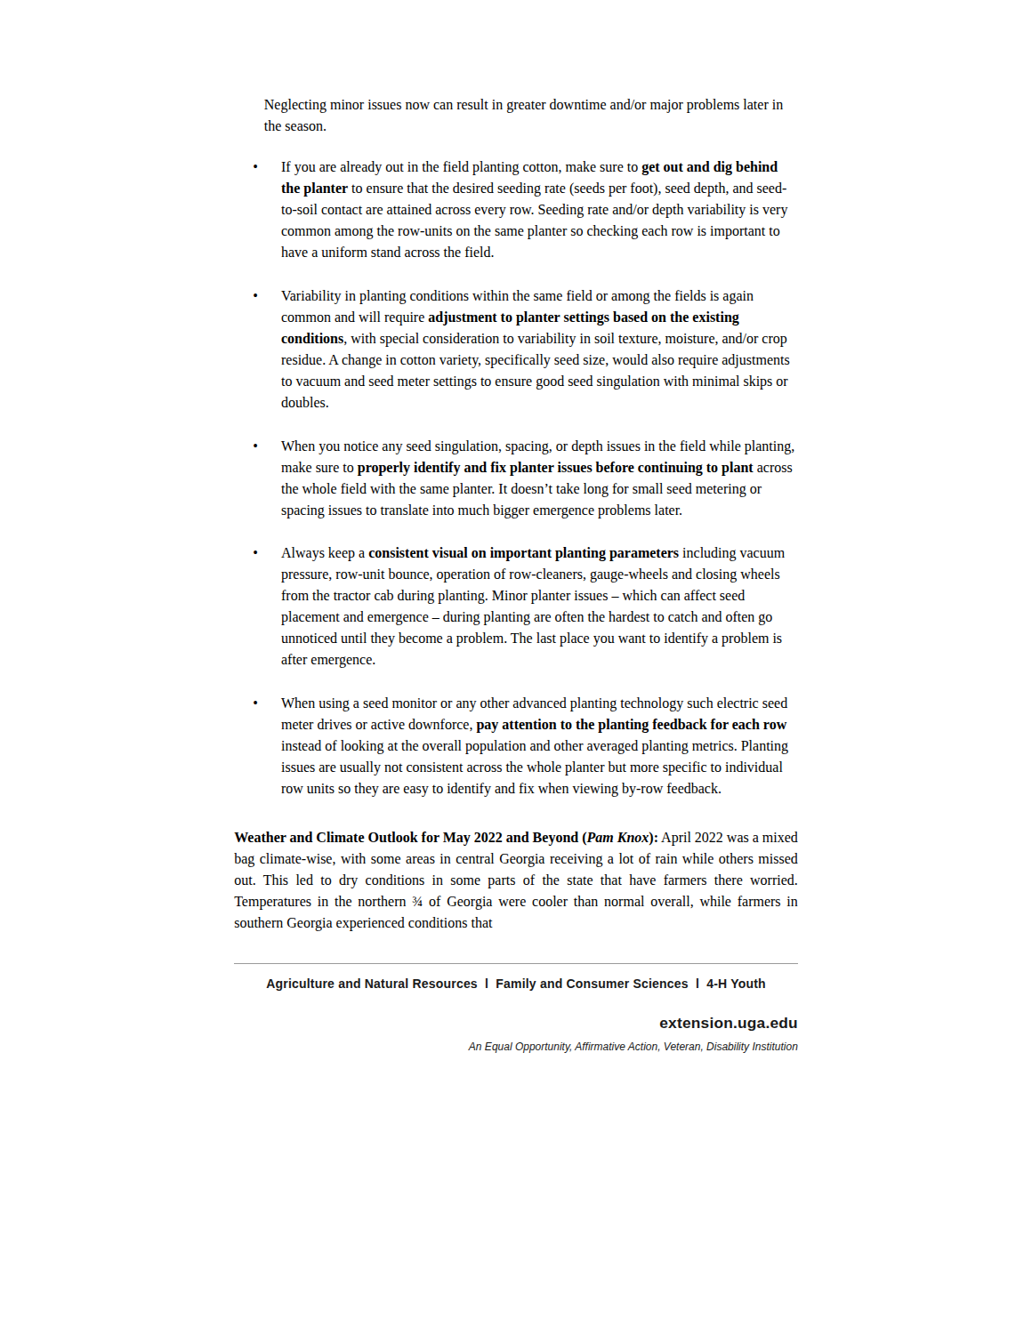Neglecting minor issues now can result in greater downtime and/or major problems later in the season.
If you are already out in the field planting cotton, make sure to get out and dig behind the planter to ensure that the desired seeding rate (seeds per foot), seed depth, and seed-to-soil contact are attained across every row. Seeding rate and/or depth variability is very common among the row-units on the same planter so checking each row is important to have a uniform stand across the field.
Variability in planting conditions within the same field or among the fields is again common and will require adjustment to planter settings based on the existing conditions, with special consideration to variability in soil texture, moisture, and/or crop residue. A change in cotton variety, specifically seed size, would also require adjustments to vacuum and seed meter settings to ensure good seed singulation with minimal skips or doubles.
When you notice any seed singulation, spacing, or depth issues in the field while planting, make sure to properly identify and fix planter issues before continuing to plant across the whole field with the same planter. It doesn’t take long for small seed metering or spacing issues to translate into much bigger emergence problems later.
Always keep a consistent visual on important planting parameters including vacuum pressure, row-unit bounce, operation of row-cleaners, gauge-wheels and closing wheels from the tractor cab during planting. Minor planter issues – which can affect seed placement and emergence – during planting are often the hardest to catch and often go unnoticed until they become a problem. The last place you want to identify a problem is after emergence.
When using a seed monitor or any other advanced planting technology such electric seed meter drives or active downforce, pay attention to the planting feedback for each row instead of looking at the overall population and other averaged planting metrics. Planting issues are usually not consistent across the whole planter but more specific to individual row units so they are easy to identify and fix when viewing by-row feedback.
Weather and Climate Outlook for May 2022 and Beyond (Pam Knox): April 2022 was a mixed bag climate-wise, with some areas in central Georgia receiving a lot of rain while others missed out. This led to dry conditions in some parts of the state that have farmers there worried. Temperatures in the northern ¾ of Georgia were cooler than normal overall, while farmers in southern Georgia experienced conditions that
Agriculture and Natural Resources l Family and Consumer Sciences l 4-H Youth
extension.uga.edu
An Equal Opportunity, Affirmative Action, Veteran, Disability Institution